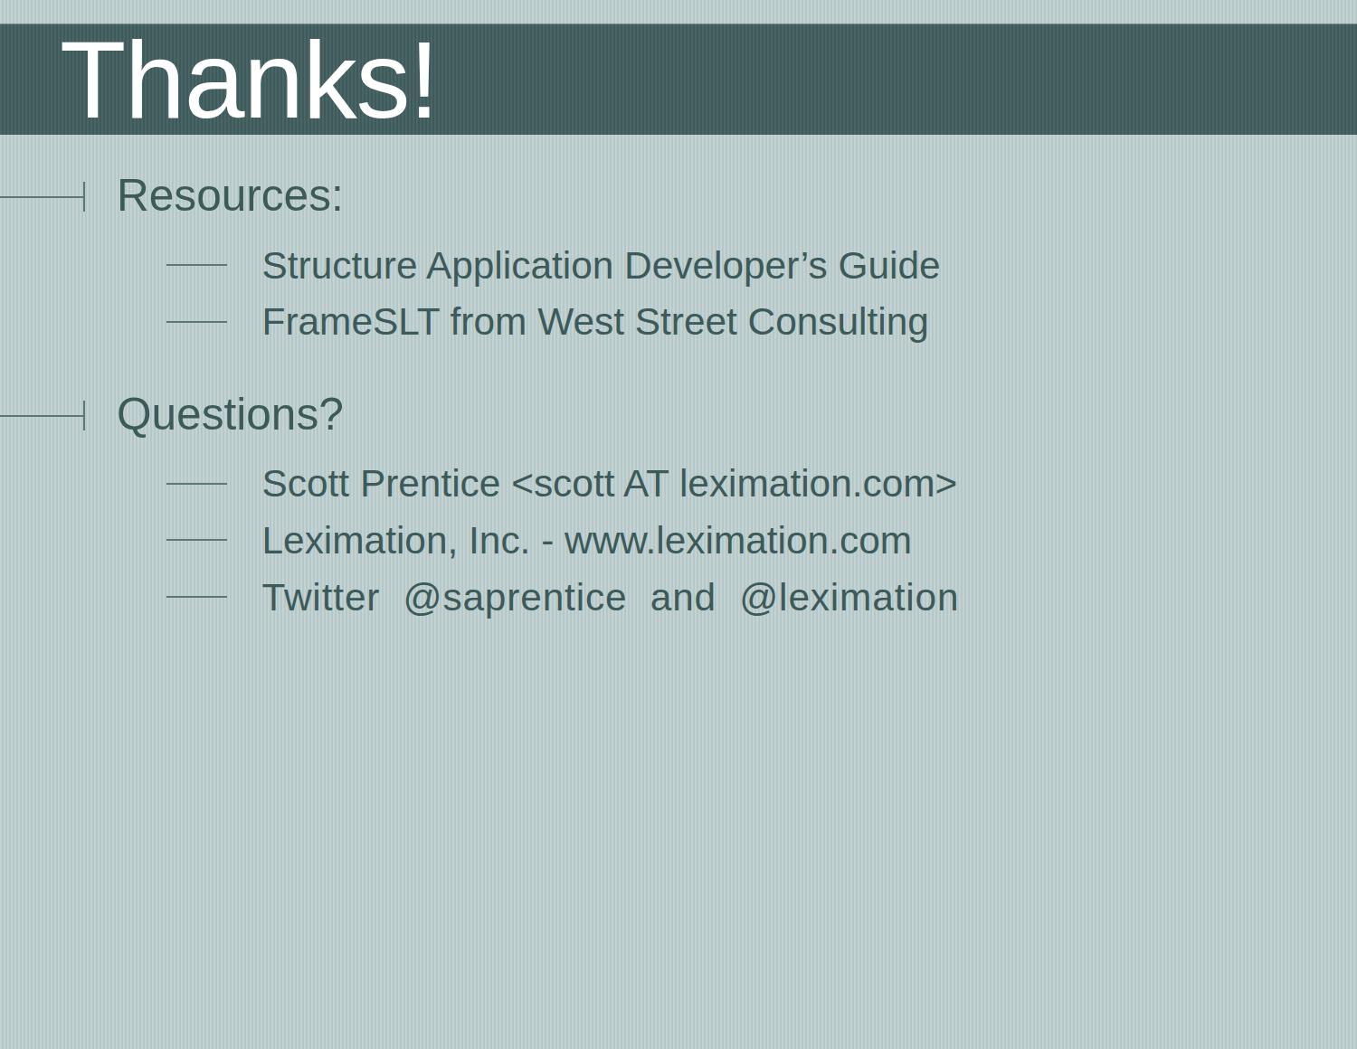Thanks!
Resources:
Structure Application Developer’s Guide
FrameSLT from West Street Consulting
Questions?
Scott Prentice <scott AT leximation.com>
Leximation, Inc. - www.leximation.com
Twitter @saprentice and @leximation